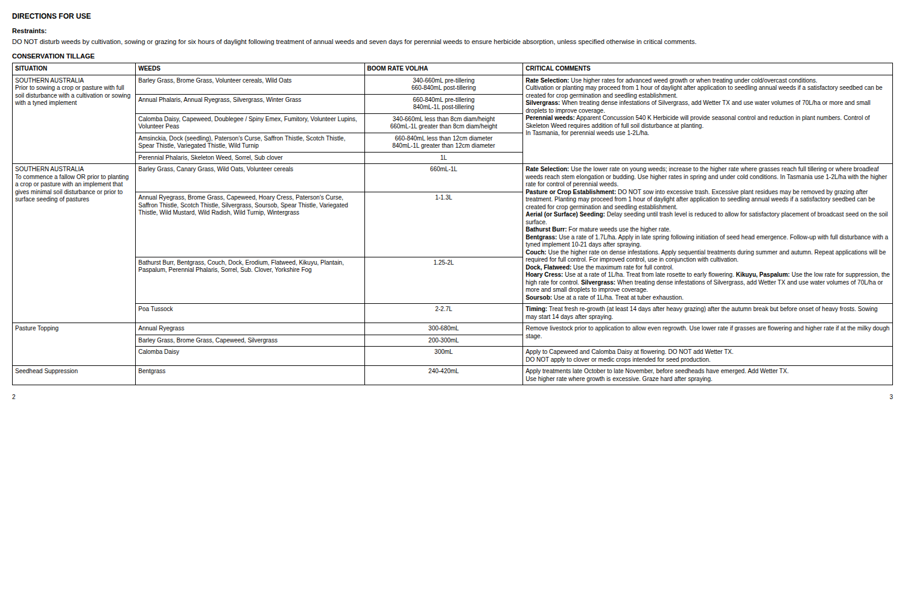Directions for Use
Restraints:
DO NOT disturb weeds by cultivation, sowing or grazing for six hours of daylight following treatment of annual weeds and seven days for perennial weeds to ensure herbicide absorption, unless specified otherwise in critical comments.
Conservation Tillage
| Situation | Weeds | Boom Rate Vol/ha | Critical Comments |
| --- | --- | --- | --- |
| SOUTHERN AUSTRALIA Prior to sowing a crop or pasture with full soil disturbance with a cultivation or sowing with a tyned implement | Barley Grass, Brome Grass, Volunteer cereals, Wild Oats | 340-660mL pre-tillering 660-840mL post-tillering | Rate Selection: Use higher rates for advanced weed growth or when treating under cold/overcast conditions. Cultivation or planting may proceed from 1 hour of daylight after application to seedling annual weeds if a satisfactory seedbed can be created for crop germination and seedling establishment. Silvergrass: When treating dense infestations of Silvergrass, add Wetter TX and use water volumes of 70L/ha or more and small droplets to improve coverage. Perennial weeds: Apparent Concussion 540 K Herbicide will provide seasonal control and reduction in plant numbers. Control of Skeleton Weed requires addition of full soil disturbance at planting. In Tasmania, for perennial weeds use 1-2L/ha. |
| Annual Phalaris, Annual Ryegrass, Silvergrass, Winter Grass | 660-840mL pre-tillering 840mL-1L post-tillering |
| Calomba Daisy, Capeweed, Doublegee / Spiny Emex, Fumitory, Volunteer Lupins, Volunteer Peas | 340-660mL less than 8cm diam/height 660mL-1L greater than 8cm diam/height |
| Amsinckia, Dock (seedling), Paterson's Curse, Saffron Thistle, Scotch Thistle, Spear Thistle, Variegated Thistle, Wild Turnip | 660-840mL less than 12cm diameter 840mL-1L greater than 12cm diameter |
| Perennial Phalaris, Skeleton Weed, Sorrel, Sub clover | 1L |
| SOUTHERN AUSTRALIA To commence a fallow OR prior to planting a crop or pasture with an implement that gives minimal soil disturbance or prior to surface seeding of pastures | Barley Grass, Canary Grass, Wild Oats, Volunteer cereals | 660mL-1L | Rate Selection: Use the lower rate on young weeds; increase to the higher rate where grasses reach full tillering or where broadleaf weeds reach stem elongation or budding. Use higher rates in spring and under cold conditions. In Tasmania use 1-2L/ha with the higher rate for control of perennial weeds. Pasture or Crop Establishment: DO NOT sow into excessive trash. Excessive plant residues may be removed by grazing after treatment. Planting may proceed from 1 hour of daylight after application to seedling annual weeds if a satisfactory seedbed can be created for crop germination and seedling establishment. Aerial (or Surface) Seeding: Delay seeding until trash level is reduced to allow for satisfactory placement of broadcast seed on the soil surface. Bathurst Burr: For mature weeds use the higher rate. Bentgrass: Use a rate of 1.7L/ha. Apply in late spring following initiation of seed head emergence. Follow-up with full disturbance with a tyned implement 10-21 days after spraying. Couch: Use the higher rate on dense infestations. Apply sequential treatments during summer and autumn. Repeat applications will be required for full control. For improved control, use in conjunction with cultivation. Dock, Flatweed: Use the maximum rate for full control. Hoary Cress: Use at a rate of 1L/ha. Treat from late rosette to early flowering. Kikuyu, Paspalum: Use the low rate for suppression, the high rate for control. Silvergrass: When treating dense infestations of Silvergrass, add Wetter TX and use water volumes of 70L/ha or more and small droplets to improve coverage. Soursob: Use at a rate of 1L/ha. Treat at tuber exhaustion. |
| Annual Ryegrass, Brome Grass, Capeweed, Hoary Cress, Paterson's Curse, Saffron Thistle, Scotch Thistle, Silvergrass, Soursob, Spear Thistle, Variegated Thistle, Wild Mustard, Wild Radish, Wild Turnip, Wintergrass | 1-1.3L |
| Bathurst Burr, Bentgrass, Couch, Dock, Erodium, Flatweed, Kikuyu, Plantain, Paspalum, Perennial Phalaris, Sorrel, Sub. Clover, Yorkshire Fog | 1.25-2L |
| Poa Tussock | 2-2.7L | Timing: Treat fresh re-growth (at least 14 days after heavy grazing) after the autumn break but before onset of heavy frosts. Sowing may start 14 days after spraying. |
| Pasture Topping | Annual Ryegrass | 300-680mL | Remove livestock prior to application to allow even regrowth. Use lower rate if grasses are flowering and higher rate if at the milky dough stage. |
| Barley Grass, Brome Grass, Capeweed, Silvergrass | 200-300mL |
| Calomba Daisy | 300mL | Apply to Capeweed and Calomba Daisy at flowering. DO NOT add Wetter TX. DO NOT apply to clover or medic crops intended for seed production. |
| Seedhead Suppression | Bentgrass | 240-420mL | Apply treatments late October to late November, before seedheads have emerged. Add Wetter TX. Use higher rate where growth is excessive. Graze hard after spraying. |
2 3